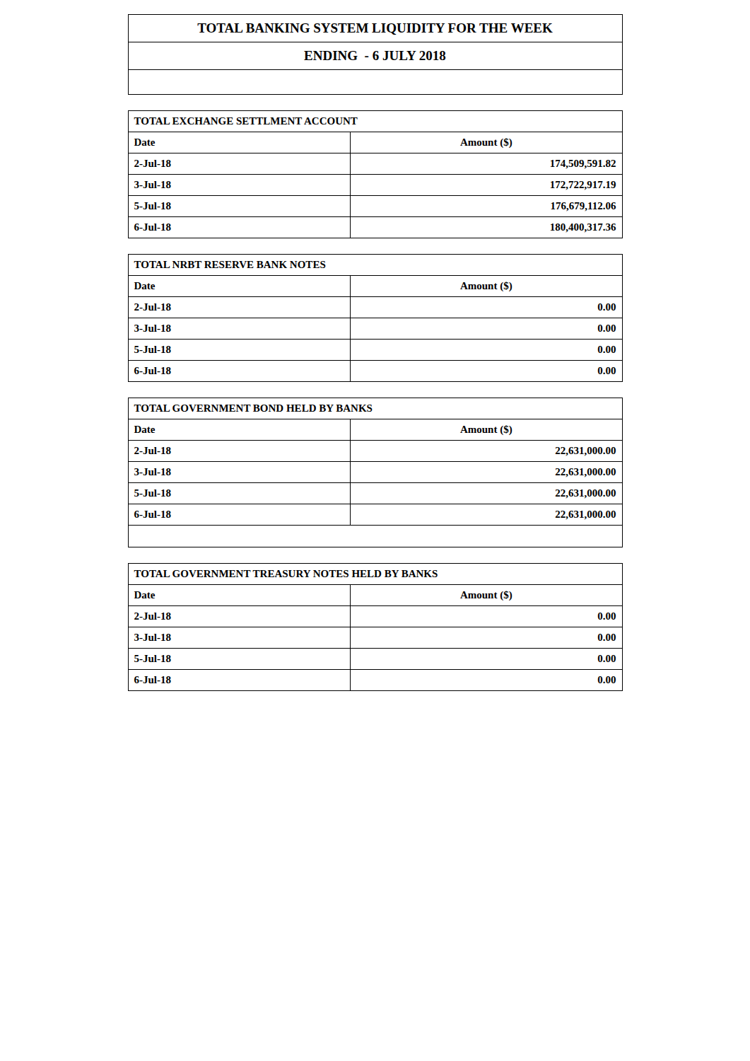| TOTAL BANKING SYSTEM LIQUIDITY FOR THE WEEK |
| ENDING - 6 JULY 2018 |
| TOTAL EXCHANGE SETTLMENT ACCOUNT |
| Date | Amount ($) |
| 2-Jul-18 | 174,509,591.82 |
| 3-Jul-18 | 172,722,917.19 |
| 5-Jul-18 | 176,679,112.06 |
| 6-Jul-18 | 180,400,317.36 |
| TOTAL NRBT RESERVE BANK NOTES |
| Date | Amount ($) |
| 2-Jul-18 | 0.00 |
| 3-Jul-18 | 0.00 |
| 5-Jul-18 | 0.00 |
| 6-Jul-18 | 0.00 |
| TOTAL GOVERNMENT BOND HELD BY BANKS |
| Date | Amount ($) |
| 2-Jul-18 | 22,631,000.00 |
| 3-Jul-18 | 22,631,000.00 |
| 5-Jul-18 | 22,631,000.00 |
| 6-Jul-18 | 22,631,000.00 |
| TOTAL GOVERNMENT TREASURY NOTES HELD BY BANKS |
| Date | Amount ($) |
| 2-Jul-18 | 0.00 |
| 3-Jul-18 | 0.00 |
| 5-Jul-18 | 0.00 |
| 6-Jul-18 | 0.00 |